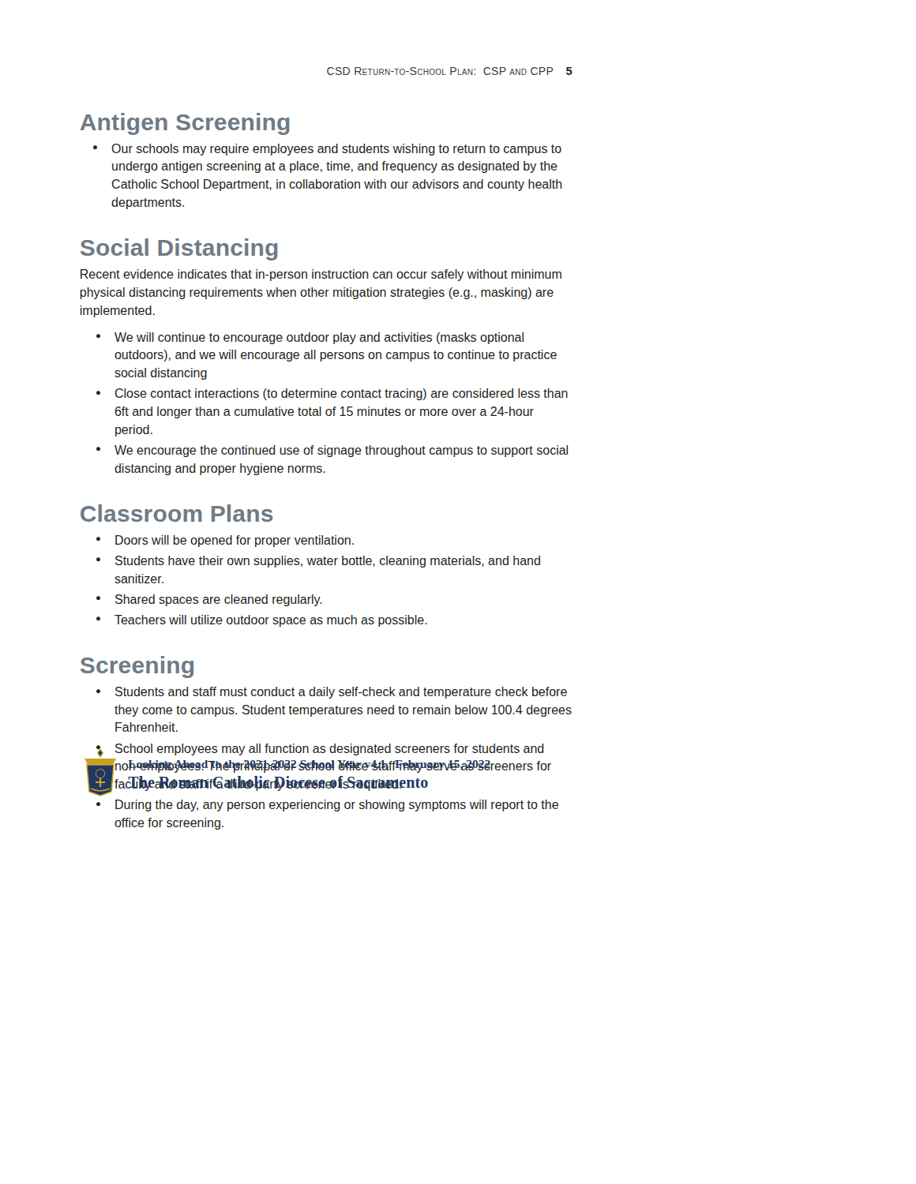CSD Return-to-School Plan: CSP and CPP5
Antigen Screening
Our schools may require employees and students wishing to return to campus to undergo antigen screening at a place, time, and frequency as designated by the Catholic School Department, in collaboration with our advisors and county health departments.
Social Distancing
Recent evidence indicates that in-person instruction can occur safely without minimum physical distancing requirements when other mitigation strategies (e.g., masking) are implemented.
We will continue to encourage outdoor play and activities (masks optional outdoors), and we will encourage all persons on campus to continue to practice social distancing
Close contact interactions (to determine contact tracing) are considered less than 6ft and longer than a cumulative total of 15 minutes or more over a 24-hour period.
We encourage the continued use of signage throughout campus to support social distancing and proper hygiene norms.
Classroom Plans
Doors will be opened for proper ventilation.
Students have their own supplies, water bottle, cleaning materials, and hand sanitizer.
Shared spaces are cleaned regularly.
Teachers will utilize outdoor space as much as possible.
Screening
Students and staff must conduct a daily self-check and temperature check before they come to campus. Student temperatures need to remain below 100.4 degrees Fahrenheit.
School employees may all function as designated screeners for students and non-employees. The principal or school office staff may serve as screeners for faculty and staff if a third-party screener is required.
During the day, any person experiencing or showing symptoms will report to the office for screening.
Looking Ahead to the 2021-2022 School Year v4.1, February 15, 2022
The Roman Catholic Diocese of Sacramento